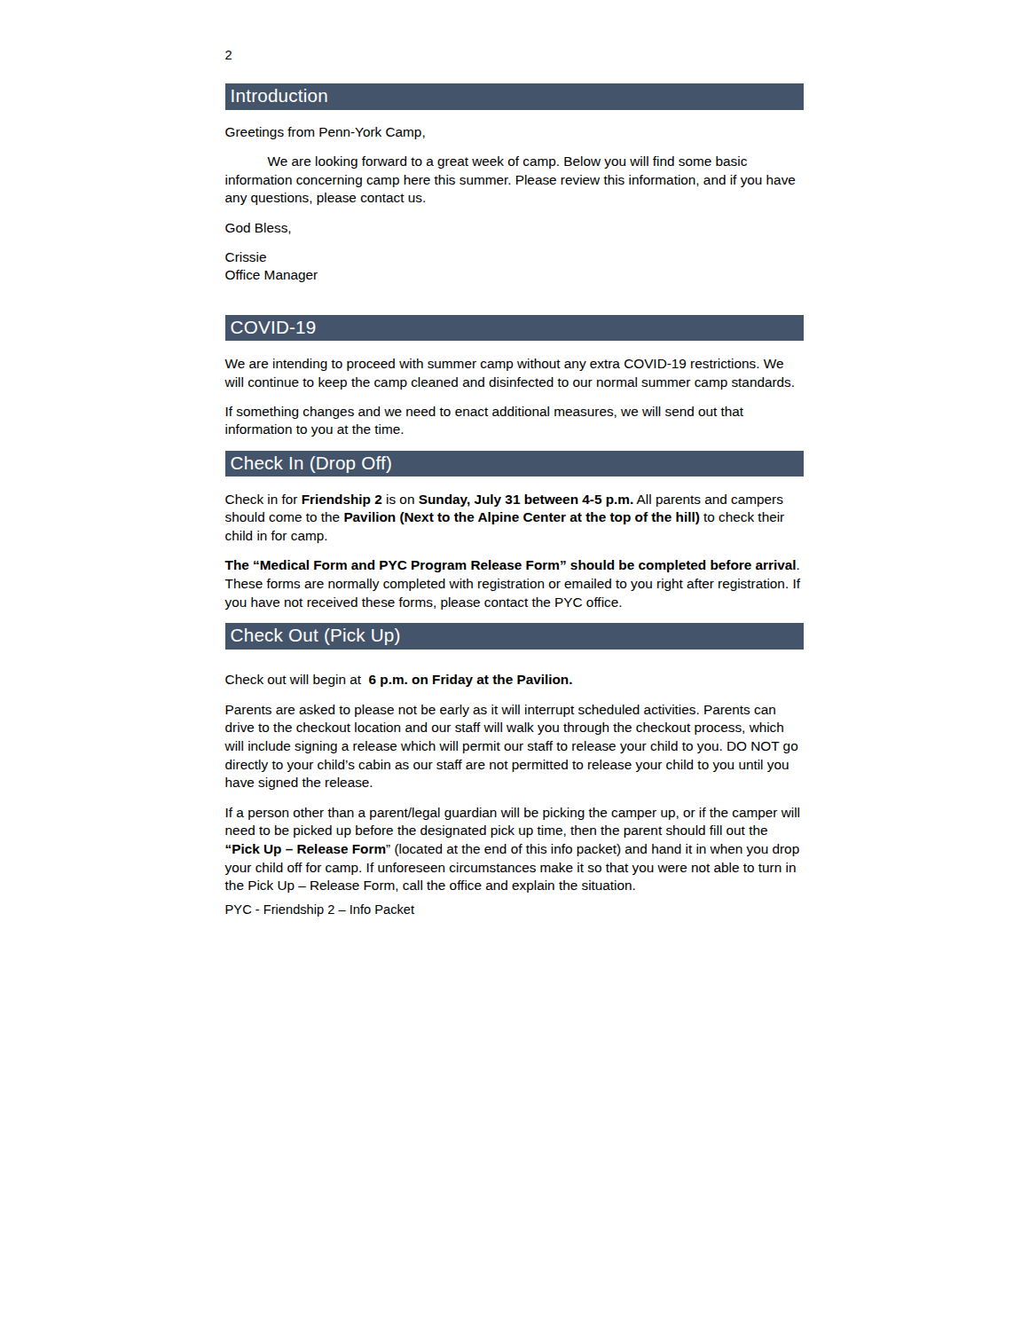2
Introduction
Greetings from Penn-York Camp,
We are looking forward to a great week of camp. Below you will find some basic information concerning camp here this summer. Please review this information, and if you have any questions, please contact us.
God Bless,
Crissie
Office Manager
COVID-19
We are intending to proceed with summer camp without any extra COVID-19 restrictions. We will continue to keep the camp cleaned and disinfected to our normal summer camp standards.
If something changes and we need to enact additional measures, we will send out that information to you at the time.
Check In (Drop Off)
Check in for Friendship 2 is on Sunday, July 31 between 4-5 p.m. All parents and campers should come to the Pavilion (Next to the Alpine Center at the top of the hill) to check their child in for camp.
The “Medical Form and PYC Program Release Form” should be completed before arrival. These forms are normally completed with registration or emailed to you right after registration. If you have not received these forms, please contact the PYC office.
Check Out (Pick Up)
Check out will begin at 6 p.m. on Friday at the Pavilion.
Parents are asked to please not be early as it will interrupt scheduled activities. Parents can drive to the checkout location and our staff will walk you through the checkout process, which will include signing a release which will permit our staff to release your child to you. DO NOT go directly to your child’s cabin as our staff are not permitted to release your child to you until you have signed the release.
If a person other than a parent/legal guardian will be picking the camper up, or if the camper will need to be picked up before the designated pick up time, then the parent should fill out the “Pick Up – Release Form” (located at the end of this info packet) and hand it in when you drop your child off for camp. If unforeseen circumstances make it so that you were not able to turn in the Pick Up – Release Form, call the office and explain the situation.
PYC - Friendship 2 – Info Packet